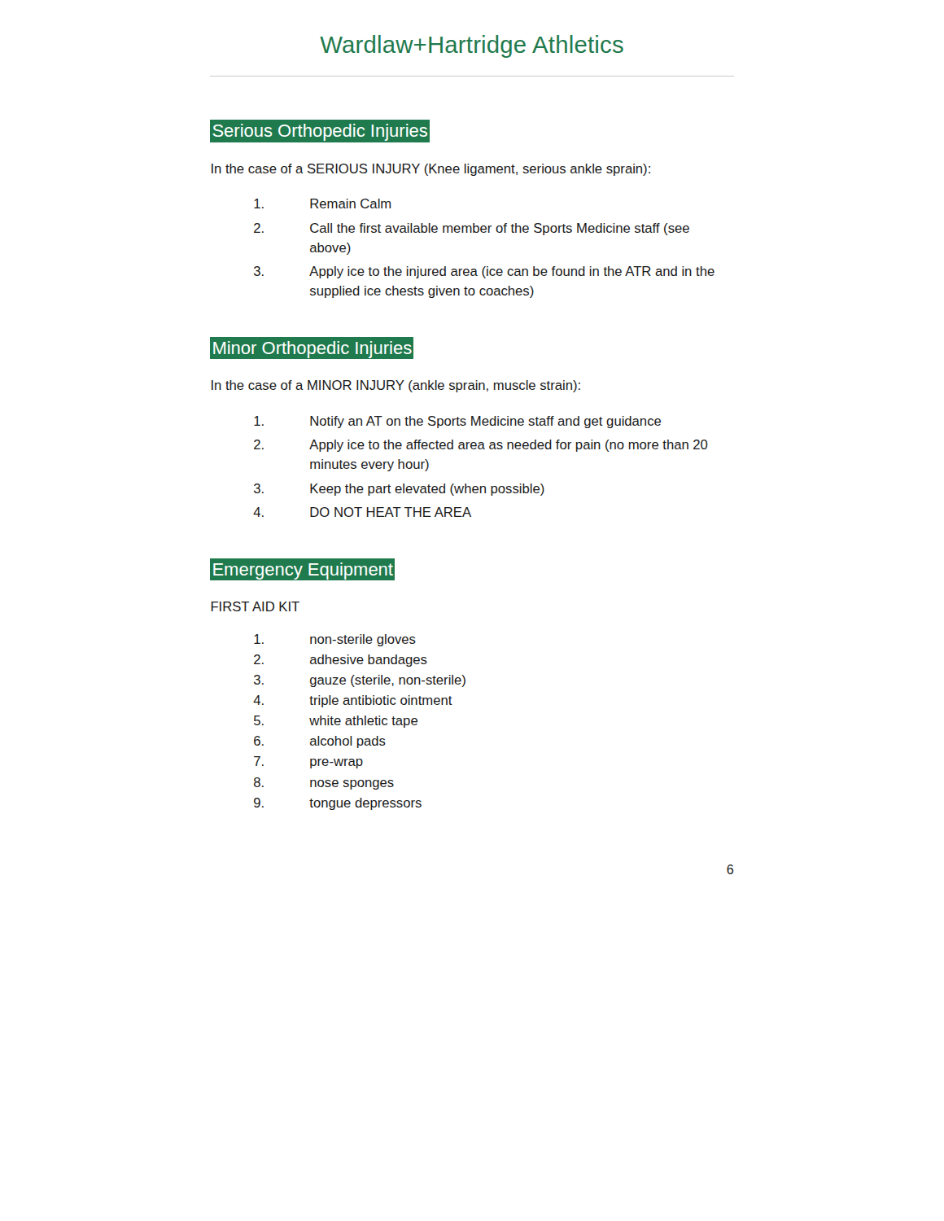Wardlaw+Hartridge Athletics
Serious Orthopedic Injuries
In the case of a SERIOUS INJURY (Knee ligament, serious ankle sprain):
Remain Calm
Call the first available member of the Sports Medicine staff (see above)
Apply ice to the injured area (ice can be found in the ATR and in the supplied ice chests given to coaches)
Minor Orthopedic Injuries
In the case of a MINOR INJURY (ankle sprain, muscle strain):
Notify an AT on the Sports Medicine staff and get guidance
Apply ice to the affected area as needed for pain (no more than 20 minutes every hour)
Keep the part elevated (when possible)
DO NOT HEAT THE AREA
Emergency Equipment
FIRST AID KIT
non-sterile gloves
adhesive bandages
gauze (sterile, non-sterile)
triple antibiotic ointment
white athletic tape
alcohol pads
pre-wrap
nose sponges
tongue depressors
6